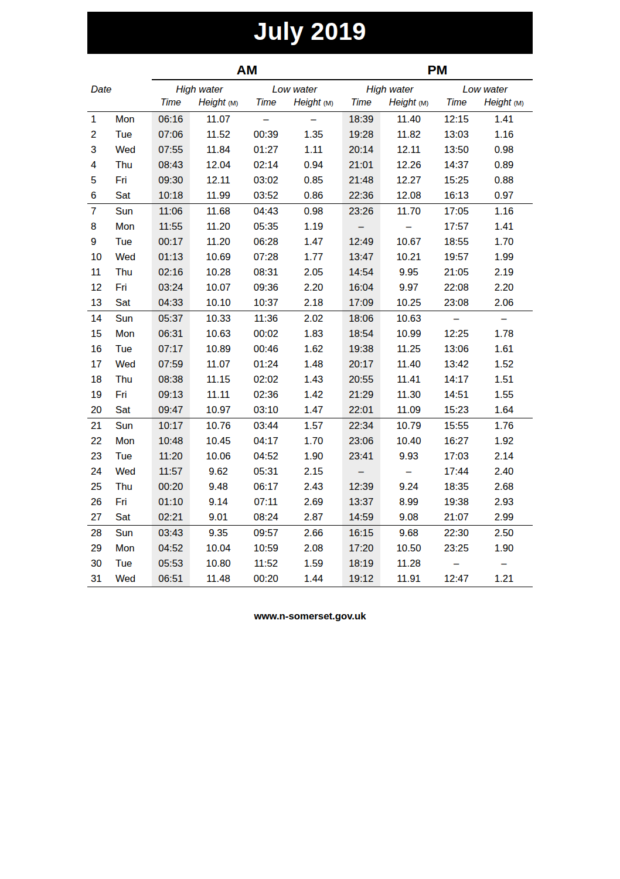July 2019
| | AM | PM |
| --- | --- | --- |
| Date | High water | Low water | High water | Low water |
| | Time | Height (M) | Time | Height (M) | Time | Height (M) | Time | Height (M) |
| 1 | Mon | 06:16 | 11.07 | – | – | 18:39 | 11.40 | 12:15 | 1.41 |
| 2 | Tue | 07:06 | 11.52 | 00:39 | 1.35 | 19:28 | 11.82 | 13:03 | 1.16 |
| 3 | Wed | 07:55 | 11.84 | 01:27 | 1.11 | 20:14 | 12.11 | 13:50 | 0.98 |
| 4 | Thu | 08:43 | 12.04 | 02:14 | 0.94 | 21:01 | 12.26 | 14:37 | 0.89 |
| 5 | Fri | 09:30 | 12.11 | 03:02 | 0.85 | 21:48 | 12.27 | 15:25 | 0.88 |
| 6 | Sat | 10:18 | 11.99 | 03:52 | 0.86 | 22:36 | 12.08 | 16:13 | 0.97 |
| 7 | Sun | 11:06 | 11.68 | 04:43 | 0.98 | 23:26 | 11.70 | 17:05 | 1.16 |
| 8 | Mon | 11:55 | 11.20 | 05:35 | 1.19 | – | – | 17:57 | 1.41 |
| 9 | Tue | 00:17 | 11.20 | 06:28 | 1.47 | 12:49 | 10.67 | 18:55 | 1.70 |
| 10 | Wed | 01:13 | 10.69 | 07:28 | 1.77 | 13:47 | 10.21 | 19:57 | 1.99 |
| 11 | Thu | 02:16 | 10.28 | 08:31 | 2.05 | 14:54 | 9.95 | 21:05 | 2.19 |
| 12 | Fri | 03:24 | 10.07 | 09:36 | 2.20 | 16:04 | 9.97 | 22:08 | 2.20 |
| 13 | Sat | 04:33 | 10.10 | 10:37 | 2.18 | 17:09 | 10.25 | 23:08 | 2.06 |
| 14 | Sun | 05:37 | 10.33 | 11:36 | 2.02 | 18:06 | 10.63 | – | – |
| 15 | Mon | 06:31 | 10.63 | 00:02 | 1.83 | 18:54 | 10.99 | 12:25 | 1.78 |
| 16 | Tue | 07:17 | 10.89 | 00:46 | 1.62 | 19:38 | 11.25 | 13:06 | 1.61 |
| 17 | Wed | 07:59 | 11.07 | 01:24 | 1.48 | 20:17 | 11.40 | 13:42 | 1.52 |
| 18 | Thu | 08:38 | 11.15 | 02:02 | 1.43 | 20:55 | 11.41 | 14:17 | 1.51 |
| 19 | Fri | 09:13 | 11.11 | 02:36 | 1.42 | 21:29 | 11.30 | 14:51 | 1.55 |
| 20 | Sat | 09:47 | 10.97 | 03:10 | 1.47 | 22:01 | 11.09 | 15:23 | 1.64 |
| 21 | Sun | 10:17 | 10.76 | 03:44 | 1.57 | 22:34 | 10.79 | 15:55 | 1.76 |
| 22 | Mon | 10:48 | 10.45 | 04:17 | 1.70 | 23:06 | 10.40 | 16:27 | 1.92 |
| 23 | Tue | 11:20 | 10.06 | 04:52 | 1.90 | 23:41 | 9.93 | 17:03 | 2.14 |
| 24 | Wed | 11:57 | 9.62 | 05:31 | 2.15 | – | – | 17:44 | 2.40 |
| 25 | Thu | 00:20 | 9.48 | 06:17 | 2.43 | 12:39 | 9.24 | 18:35 | 2.68 |
| 26 | Fri | 01:10 | 9.14 | 07:11 | 2.69 | 13:37 | 8.99 | 19:38 | 2.93 |
| 27 | Sat | 02:21 | 9.01 | 08:24 | 2.87 | 14:59 | 9.08 | 21:07 | 2.99 |
| 28 | Sun | 03:43 | 9.35 | 09:57 | 2.66 | 16:15 | 9.68 | 22:30 | 2.50 |
| 29 | Mon | 04:52 | 10.04 | 10:59 | 2.08 | 17:20 | 10.50 | 23:25 | 1.90 |
| 30 | Tue | 05:53 | 10.80 | 11:52 | 1.59 | 18:19 | 11.28 | – | – |
| 31 | Wed | 06:51 | 11.48 | 00:20 | 1.44 | 19:12 | 11.91 | 12:47 | 1.21 |
www.n-somerset.gov.uk